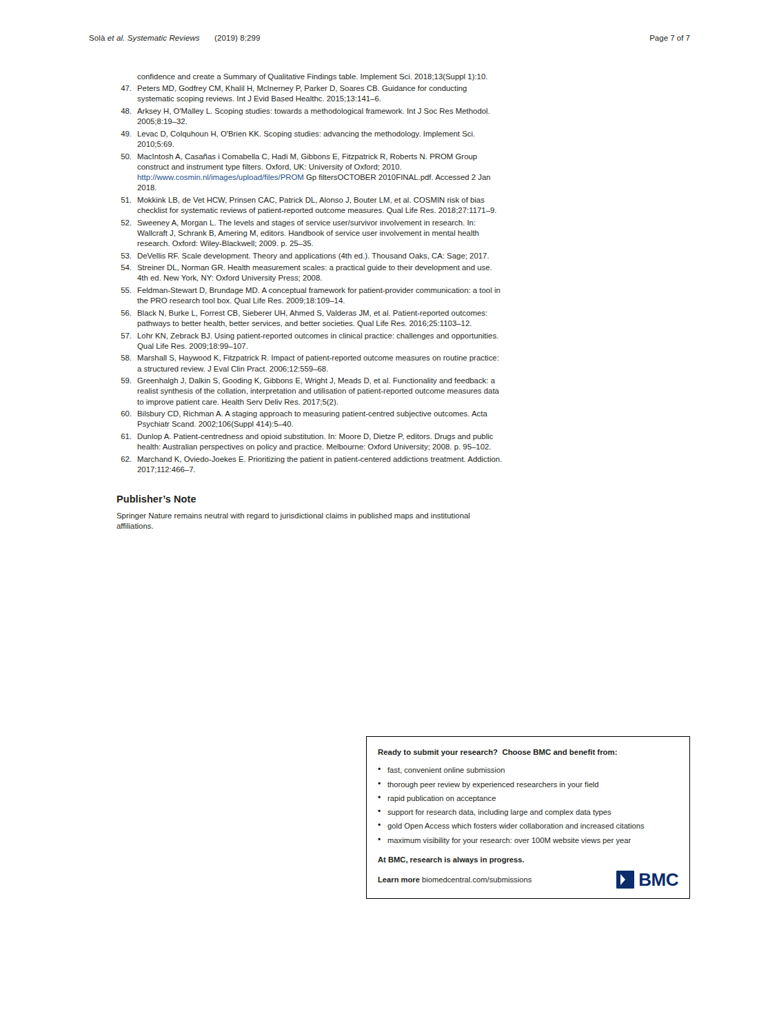Solà et al. Systematic Reviews (2019) 8:299
Page 7 of 7
confidence and create a Summary of Qualitative Findings table. Implement Sci. 2018;13(Suppl 1):10.
47. Peters MD, Godfrey CM, Khalil H, McInerney P, Parker D, Soares CB. Guidance for conducting systematic scoping reviews. Int J Evid Based Healthc. 2015;13:141–6.
48. Arksey H, O'Malley L. Scoping studies: towards a methodological framework. Int J Soc Res Methodol. 2005;8:19–32.
49. Levac D, Colquhoun H, O'Brien KK. Scoping studies: advancing the methodology. Implement Sci. 2010;5:69.
50. MacIntosh A, Casañas i Comabella C, Hadi M, Gibbons E, Fitzpatrick R, Roberts N. PROM Group construct and instrument type filters. Oxford, UK: University of Oxford; 2010. http://www.cosmin.nl/images/upload/files/PROM Gp filtersOCTOBER 2010FINAL.pdf. Accessed 2 Jan 2018.
51. Mokkink LB, de Vet HCW, Prinsen CAC, Patrick DL, Alonso J, Bouter LM, et al. COSMIN risk of bias checklist for systematic reviews of patient-reported outcome measures. Qual Life Res. 2018;27:1171–9.
52. Sweeney A, Morgan L. The levels and stages of service user/survivor involvement in research. In: Wallcraft J, Schrank B, Amering M, editors. Handbook of service user involvement in mental health research. Oxford: Wiley-Blackwell; 2009. p. 25–35.
53. DeVellis RF. Scale development. Theory and applications (4th ed.). Thousand Oaks, CA: Sage; 2017.
54. Streiner DL, Norman GR. Health measurement scales: a practical guide to their development and use. 4th ed. New York, NY: Oxford University Press; 2008.
55. Feldman-Stewart D, Brundage MD. A conceptual framework for patient-provider communication: a tool in the PRO research tool box. Qual Life Res. 2009;18:109–14.
56. Black N, Burke L, Forrest CB, Sieberer UH, Ahmed S, Valderas JM, et al. Patient-reported outcomes: pathways to better health, better services, and better societies. Qual Life Res. 2016;25:1103–12.
57. Lohr KN, Zebrack BJ. Using patient-reported outcomes in clinical practice: challenges and opportunities. Qual Life Res. 2009;18:99–107.
58. Marshall S, Haywood K, Fitzpatrick R. Impact of patient-reported outcome measures on routine practice: a structured review. J Eval Clin Pract. 2006;12:559–68.
59. Greenhalgh J, Dalkin S, Gooding K, Gibbons E, Wright J, Meads D, et al. Functionality and feedback: a realist synthesis of the collation, interpretation and utilisation of patient-reported outcome measures data to improve patient care. Health Serv Deliv Res. 2017;5(2).
60. Bilsbury CD, Richman A. A staging approach to measuring patient-centred subjective outcomes. Acta Psychiatr Scand. 2002;106(Suppl 414):5–40.
61. Dunlop A. Patient-centredness and opioid substitution. In: Moore D, Dietze P, editors. Drugs and public health: Australian perspectives on policy and practice. Melbourne: Oxford University; 2008. p. 95–102.
62. Marchand K, Oviedo-Joekes E. Prioritizing the patient in patient-centered addictions treatment. Addiction. 2017;112:466–7.
Publisher’s Note
Springer Nature remains neutral with regard to jurisdictional claims in published maps and institutional affiliations.
Ready to submit your research? Choose BMC and benefit from:
fast, convenient online submission
thorough peer review by experienced researchers in your field
rapid publication on acceptance
support for research data, including large and complex data types
gold Open Access which fosters wider collaboration and increased citations
maximum visibility for your research: over 100M website views per year
At BMC, research is always in progress.
Learn more biomedcentral.com/submissions
BMC